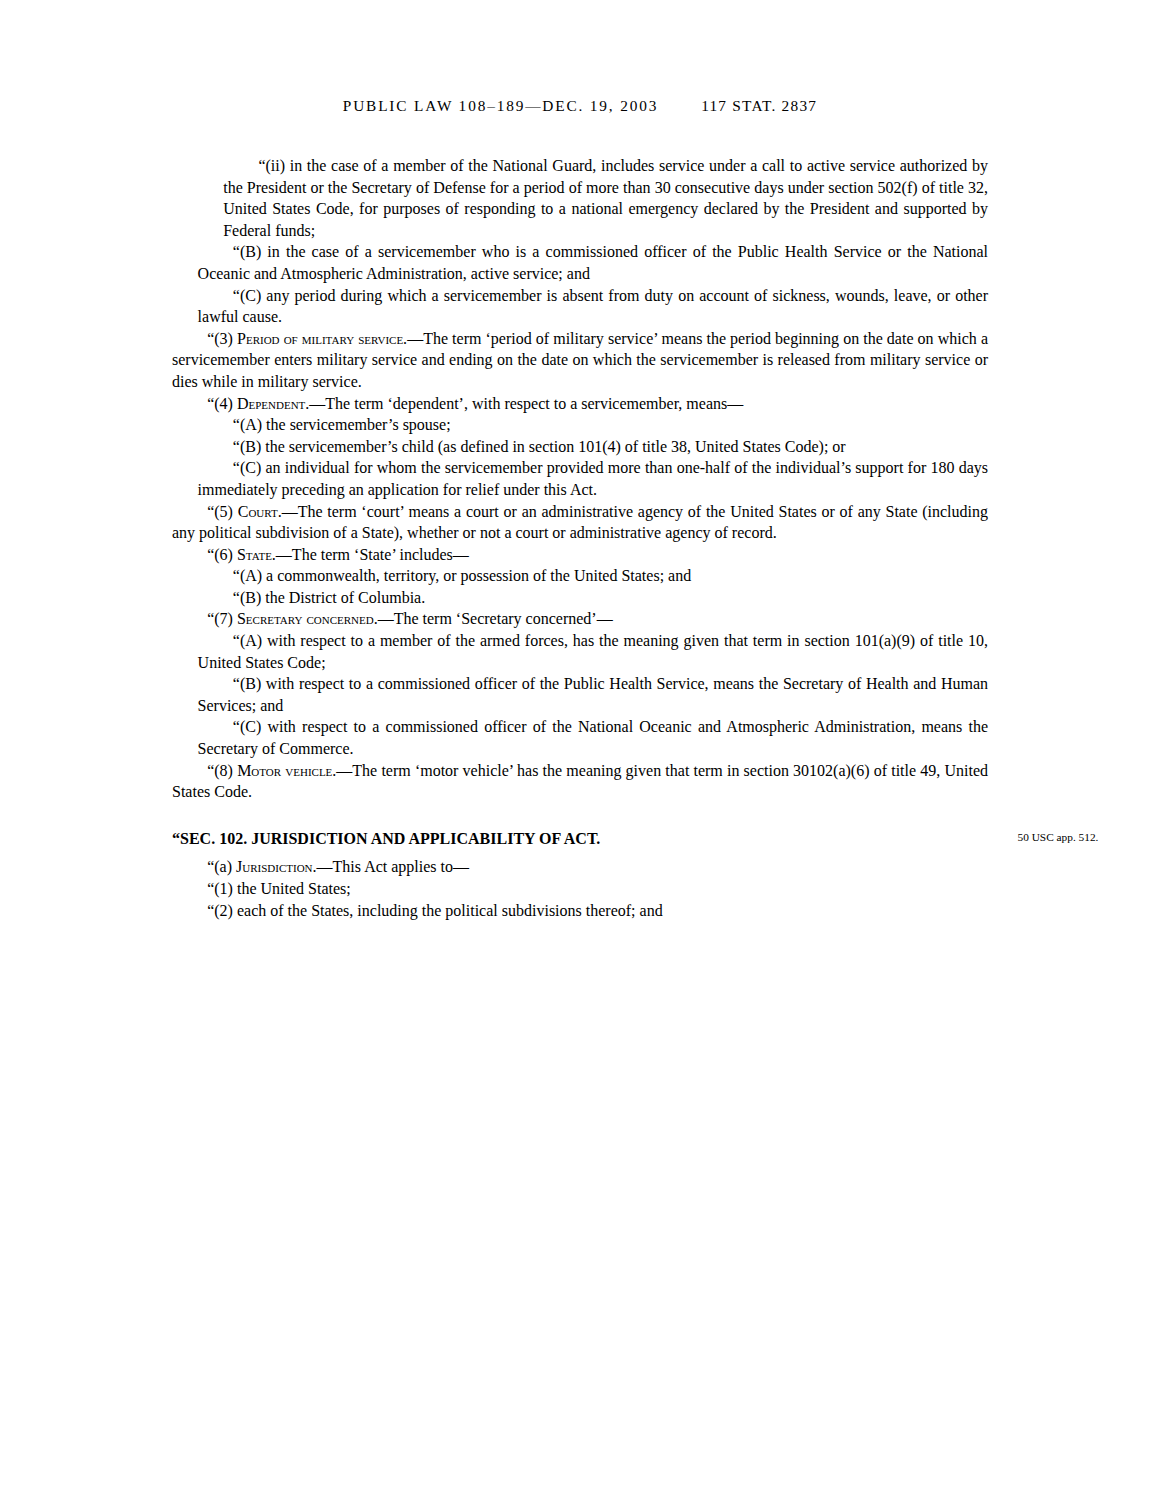PUBLIC LAW 108–189—DEC. 19, 2003 117 STAT. 2837
“(ii) in the case of a member of the National Guard, includes service under a call to active service authorized by the President or the Secretary of Defense for a period of more than 30 consecutive days under section 502(f) of title 32, United States Code, for purposes of responding to a national emergency declared by the President and supported by Federal funds;
“(B) in the case of a servicemember who is a commissioned officer of the Public Health Service or the National Oceanic and Atmospheric Administration, active service; and
“(C) any period during which a servicemember is absent from duty on account of sickness, wounds, leave, or other lawful cause.
“(3) Period of military service.—The term ‘period of military service’ means the period beginning on the date on which a servicemember enters military service and ending on the date on which the servicemember is released from military service or dies while in military service.
“(4) Dependent.—The term ‘dependent’, with respect to a servicemember, means—
“(A) the servicemember’s spouse;
“(B) the servicemember’s child (as defined in section 101(4) of title 38, United States Code); or
“(C) an individual for whom the servicemember provided more than one-half of the individual’s support for 180 days immediately preceding an application for relief under this Act.
“(5) Court.—The term ‘court’ means a court or an administrative agency of the United States or of any State (including any political subdivision of a State), whether or not a court or administrative agency of record.
“(6) State.—The term ‘State’ includes—
“(A) a commonwealth, territory, or possession of the United States; and
“(B) the District of Columbia.
“(7) Secretary concerned.—The term ‘Secretary concerned’—
“(A) with respect to a member of the armed forces, has the meaning given that term in section 101(a)(9) of title 10, United States Code;
“(B) with respect to a commissioned officer of the Public Health Service, means the Secretary of Health and Human Services; and
“(C) with respect to a commissioned officer of the National Oceanic and Atmospheric Administration, means the Secretary of Commerce.
“(8) Motor vehicle.—The term ‘motor vehicle’ has the meaning given that term in section 30102(a)(6) of title 49, United States Code.
“SEC. 102. JURISDICTION AND APPLICABILITY OF ACT.50 USC app. 512.
“(a) Jurisdiction.—This Act applies to—
“(1) the United States;
“(2) each of the States, including the political subdivisions thereof; and